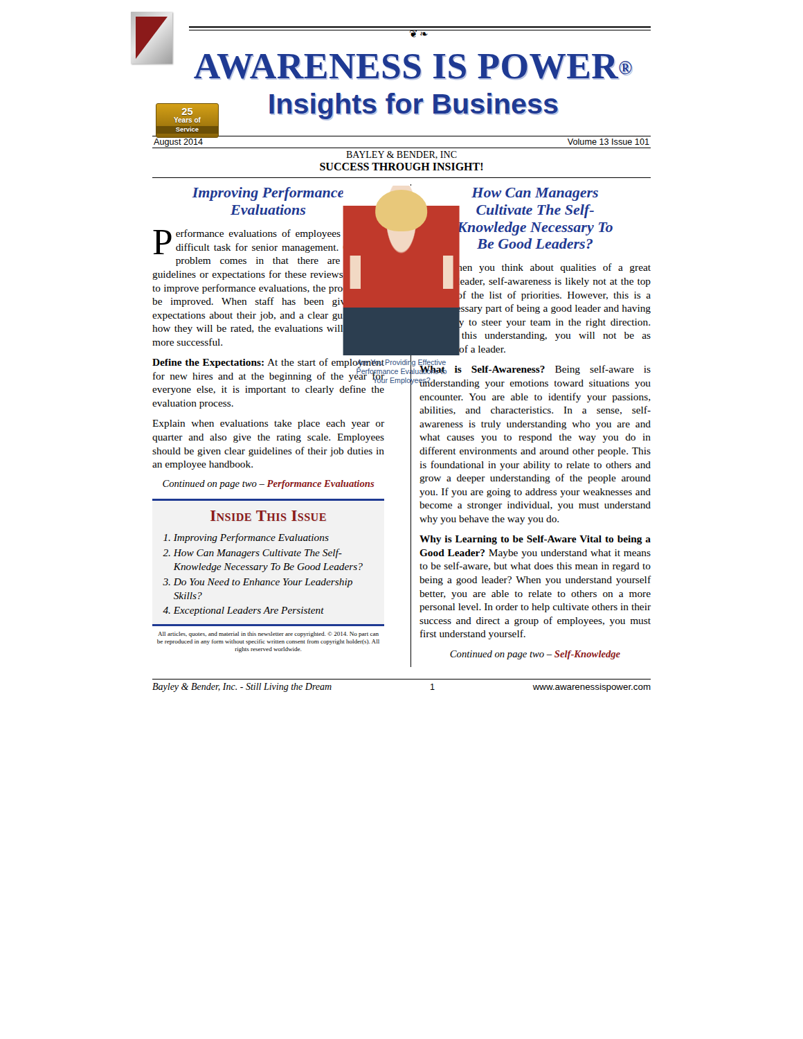❦❧
AWARENESS IS POWER®
Insights for Business
25 Years of Service
August 2014 Volume 13 Issue 101
BAYLEY & BENDER, INC
SUCCESS THROUGH INSIGHT!
Are You Providing Effective
Performance Evaluations to
Your Employees?
Improving Performance
Evaluations
Performance evaluations of employees can be a difficult task for senior management. Often the problem comes in that there are no real guidelines or expectations for these reviews. In order to improve performance evaluations, the process must be improved. When staff has been given clear expectations about their job, and a clear guideline of how they will be rated, the evaluations will be much more successful.
Define the Expectations: At the start of employment for new hires and at the beginning of the year for everyone else, it is important to clearly define the evaluation process.
Explain when evaluations take place each year or quarter and also give the rating scale. Employees should be given clear guidelines of their job duties in an employee handbook.
Continued on page two – Performance Evaluations
Inside This Issue
Improving Performance Evaluations
How Can Managers Cultivate The Self-Knowledge Necessary To Be Good Leaders?
Do You Need to Enhance Your Leadership Skills?
Exceptional Leaders Are Persistent
All articles, quotes, and material in this newsletter are copyrighted. © 2014. No part can be reproduced in any form without specific written consent from copyright holder(s). All rights reserved worldwide.
How Can Managers
Cultivate The Self-
Knowledge Necessary To
Be Good Leaders?
When you think about qualities of a great leader, self-awareness is likely not at the top of the list of priorities. However, this is a very necessary part of being a good leader and having the ability to steer your team in the right direction. Without this understanding, you will not be as effective of a leader.
What is Self-Awareness? Being self-aware is understanding your emotions toward situations you encounter. You are able to identify your passions, abilities, and characteristics. In a sense, self-awareness is truly understanding who you are and what causes you to respond the way you do in different environments and around other people. This is foundational in your ability to relate to others and grow a deeper understanding of the people around you. If you are going to address your weaknesses and become a stronger individual, you must understand why you behave the way you do.
Why is Learning to be Self-Aware Vital to being a Good Leader? Maybe you understand what it means to be self-aware, but what does this mean in regard to being a good leader? When you understand yourself better, you are able to relate to others on a more personal level. In order to help cultivate others in their success and direct a group of employees, you must first understand yourself.
Continued on page two – Self-Knowledge
Bayley & Bender, Inc. - Still Living the Dream 1 www.awarenessispower.com